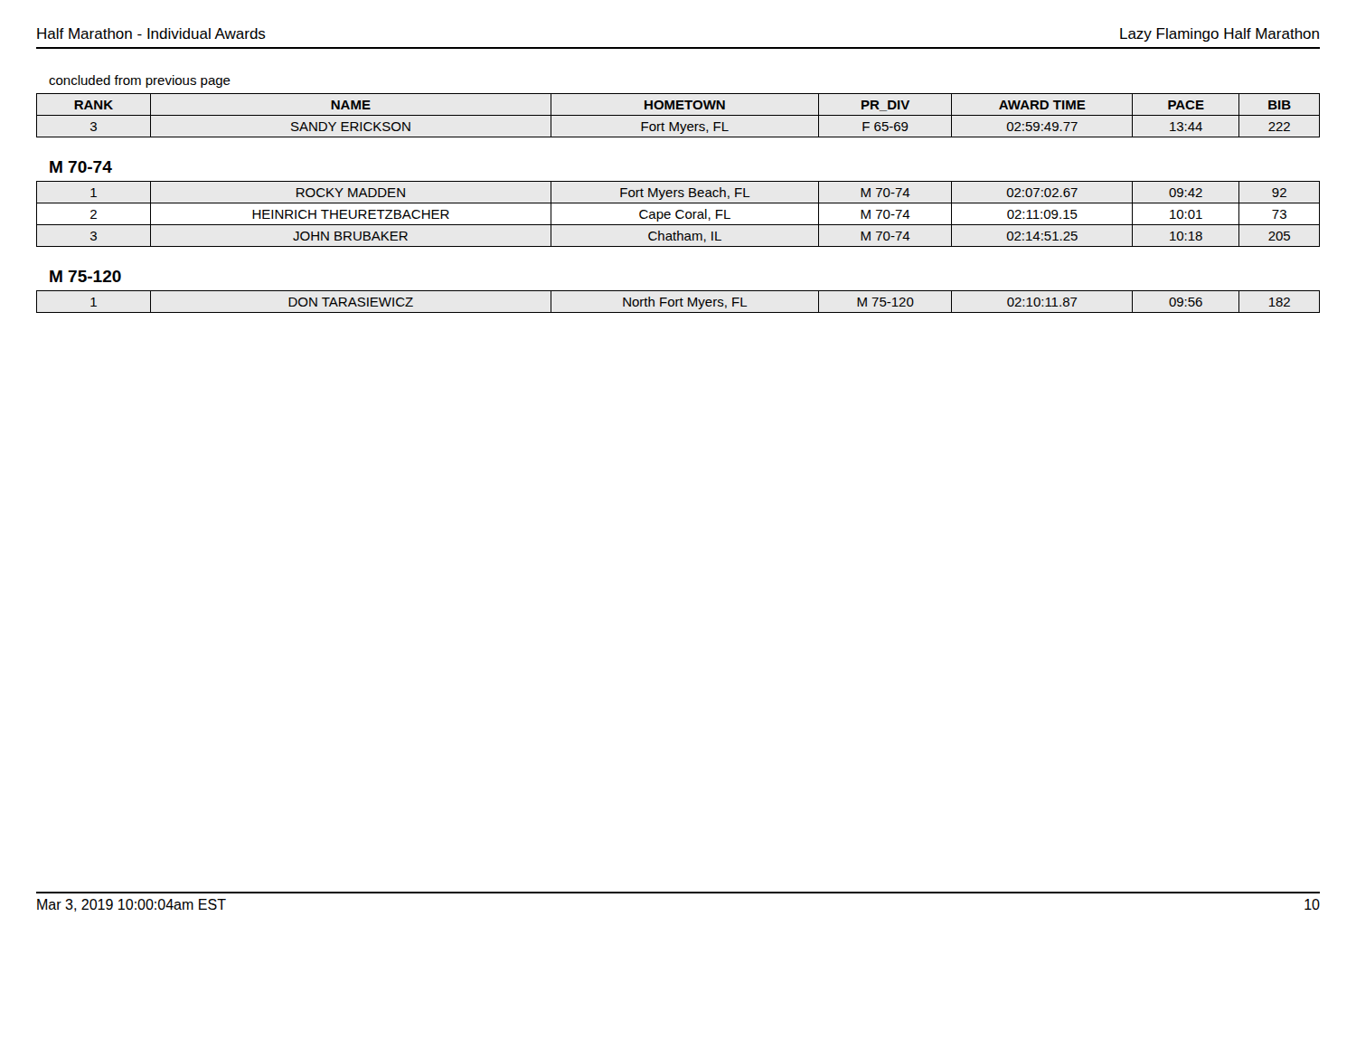Half Marathon - Individual Awards
Lazy Flamingo Half Marathon
concluded from previous page
| RANK | NAME | HOMETOWN | PR_DIV | AWARD TIME | PACE | BIB |
| --- | --- | --- | --- | --- | --- | --- |
| 3 | SANDY ERICKSON | Fort Myers, FL | F 65-69 | 02:59:49.77 | 13:44 | 222 |
M 70-74
| 1 | ROCKY MADDEN | Fort Myers Beach, FL | M 70-74 | 02:07:02.67 | 09:42 | 92 |
| 2 | HEINRICH THEURETZBACHER | Cape Coral, FL | M 70-74 | 02:11:09.15 | 10:01 | 73 |
| 3 | JOHN BRUBAKER | Chatham, IL | M 70-74 | 02:14:51.25 | 10:18 | 205 |
M 75-120
| 1 | DON TARASIEWICZ | North Fort Myers, FL | M 75-120 | 02:10:11.87 | 09:56 | 182 |
Mar 3, 2019 10:00:04am EST
10